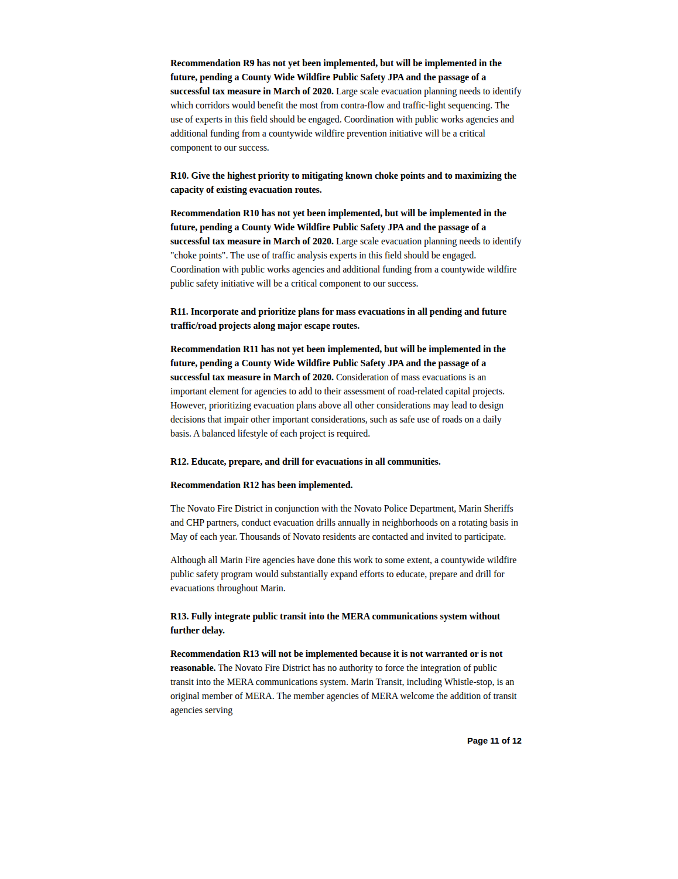Recommendation R9 has not yet been implemented, but will be implemented in the future, pending a County Wide Wildfire Public Safety JPA and the passage of a successful tax measure in March of 2020. Large scale evacuation planning needs to identify which corridors would benefit the most from contra-flow and traffic-light sequencing. The use of experts in this field should be engaged. Coordination with public works agencies and additional funding from a countywide wildfire prevention initiative will be a critical component to our success.
R10. Give the highest priority to mitigating known choke points and to maximizing the capacity of existing evacuation routes.
Recommendation R10 has not yet been implemented, but will be implemented in the future, pending a County Wide Wildfire Public Safety JPA and the passage of a successful tax measure in March of 2020. Large scale evacuation planning needs to identify "choke points". The use of traffic analysis experts in this field should be engaged. Coordination with public works agencies and additional funding from a countywide wildfire public safety initiative will be a critical component to our success.
R11. Incorporate and prioritize plans for mass evacuations in all pending and future traffic/road projects along major escape routes.
Recommendation R11 has not yet been implemented, but will be implemented in the future, pending a County Wide Wildfire Public Safety JPA and the passage of a successful tax measure in March of 2020. Consideration of mass evacuations is an important element for agencies to add to their assessment of road-related capital projects. However, prioritizing evacuation plans above all other considerations may lead to design decisions that impair other important considerations, such as safe use of roads on a daily basis. A balanced lifestyle of each project is required.
R12. Educate, prepare, and drill for evacuations in all communities.
Recommendation R12 has been implemented.
The Novato Fire District in conjunction with the Novato Police Department, Marin Sheriffs and CHP partners, conduct evacuation drills annually in neighborhoods on a rotating basis in May of each year. Thousands of Novato residents are contacted and invited to participate.
Although all Marin Fire agencies have done this work to some extent, a countywide wildfire public safety program would substantially expand efforts to educate, prepare and drill for evacuations throughout Marin.
R13. Fully integrate public transit into the MERA communications system without further delay.
Recommendation R13 will not be implemented because it is not warranted or is not reasonable. The Novato Fire District has no authority to force the integration of public transit into the MERA communications system. Marin Transit, including Whistle-stop, is an original member of MERA. The member agencies of MERA welcome the addition of transit agencies serving
Page 11 of 12